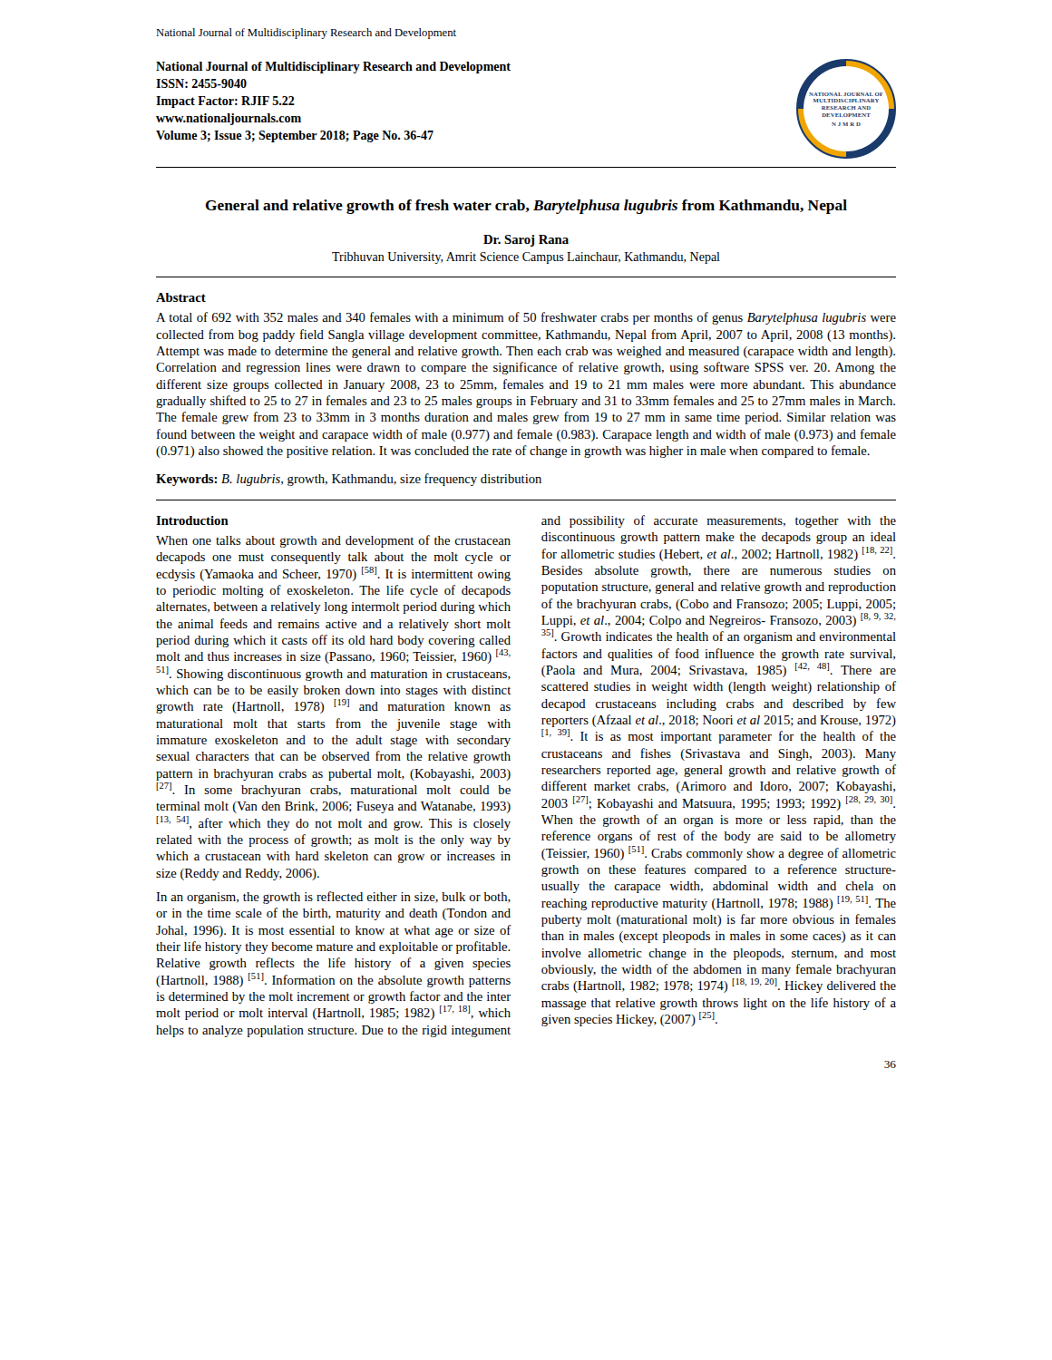National Journal of Multidisciplinary Research and Development
National Journal of Multidisciplinary Research and Development
ISSN: 2455-9040
Impact Factor: RJIF 5.22
www.nationaljournals.com
Volume 3; Issue 3; September 2018; Page No. 36-47
NATIONAL JOURNAL OF MULTIDISCIPLINARY RESEARCH AND DEVELOPMENT N J M R D
General and relative growth of fresh water crab, Barytelphusa lugubris from Kathmandu, Nepal
Dr. Saroj Rana
Tribhuvan University, Amrit Science Campus Lainchaur, Kathmandu, Nepal
Abstract
A total of 692 with 352 males and 340 females with a minimum of 50 freshwater crabs per months of genus Barytelphusa lugubris were collected from bog paddy field Sangla village development committee, Kathmandu, Nepal from April, 2007 to April, 2008 (13 months). Attempt was made to determine the general and relative growth. Then each crab was weighed and measured (carapace width and length). Correlation and regression lines were drawn to compare the significance of relative growth, using software SPSS ver. 20. Among the different size groups collected in January 2008, 23 to 25mm, females and 19 to 21 mm males were more abundant. This abundance gradually shifted to 25 to 27 in females and 23 to 25 males groups in February and 31 to 33mm females and 25 to 27mm males in March. The female grew from 23 to 33mm in 3 months duration and males grew from 19 to 27 mm in same time period. Similar relation was found between the weight and carapace width of male (0.977) and female (0.983). Carapace length and width of male (0.973) and female (0.971) also showed the positive relation. It was concluded the rate of change in growth was higher in male when compared to female.
Keywords: B. lugubris, growth, Kathmandu, size frequency distribution
Introduction
When one talks about growth and development of the crustacean decapods one must consequently talk about the molt cycle or ecdysis (Yamaoka and Scheer, 1970) [58]. It is intermittent owing to periodic molting of exoskeleton. The life cycle of decapods alternates, between a relatively long intermolt period during which the animal feeds and remains active and a relatively short molt period during which it casts off its old hard body covering called molt and thus increases in size (Passano, 1960; Teissier, 1960) [43, 51]. Showing discontinuous growth and maturation in crustaceans, which can be to be easily broken down into stages with distinct growth rate (Hartnoll, 1978) [19] and maturation known as maturational molt that starts from the juvenile stage with immature exoskeleton and to the adult stage with secondary sexual characters that can be observed from the relative growth pattern in brachyuran crabs as pubertal molt, (Kobayashi, 2003) [27]. In some brachyuran crabs, maturational molt could be terminal molt (Van den Brink, 2006; Fuseya and Watanabe, 1993) [13, 54], after which they do not molt and grow. This is closely related with the process of growth; as molt is the only way by which a crustacean with hard skeleton can grow or increases in size (Reddy and Reddy, 2006).
In an organism, the growth is reflected either in size, bulk or both, or in the time scale of the birth, maturity and death (Tondon and Johal, 1996). It is most essential to know at what age or size of their life history they become mature and exploitable or profitable. Relative growth reflects the life history of a given species (Hartnoll, 1988) [51]. Information on the absolute growth patterns is determined by the molt increment or growth factor and the inter molt period or molt interval (Hartnoll, 1985; 1982) [17, 18], which helps to analyze population structure. Due to the rigid integument and possibility of accurate measurements, together with the discontinuous growth pattern make the decapods group an ideal for allometric studies (Hebert, et al., 2002; Hartnoll, 1982) [18, 22]. Besides absolute growth, there are numerous studies on poputation structure, general and relative growth and reproduction of the brachyuran crabs, (Cobo and Fransozo; 2005; Luppi, 2005; Luppi, et al., 2004; Colpo and Negreiros- Fransozo, 2003) [8, 9, 32, 35]. Growth indicates the health of an organism and environmental factors and qualities of food influence the growth rate survival, (Paola and Mura, 2004; Srivastava, 1985) [42, 48]. There are scattered studies in weight width (length weight) relationship of decapod crustaceans including crabs and described by few reporters (Afzaal et al., 2018; Noori et al 2015; and Krouse, 1972) [1, 39]. It is as most important parameter for the health of the crustaceans and fishes (Srivastava and Singh, 2003). Many researchers reported age, general growth and relative growth of different market crabs, (Arimoro and Idoro, 2007; Kobayashi, 2003 [27]; Kobayashi and Matsuura, 1995; 1993; 1992) [28, 29, 30]. When the growth of an organ is more or less rapid, than the reference organs of rest of the body are said to be allometry (Teissier, 1960) [51]. Crabs commonly show a degree of allometric growth on these features compared to a reference structure- usually the carapace width, abdominal width and chela on reaching reproductive maturity (Hartnoll, 1978; 1988) [19, 51]. The puberty molt (maturational molt) is far more obvious in females than in males (except pleopods in males in some caces) as it can involve allometric change in the pleopods, sternum, and most obviously, the width of the abdomen in many female brachyuran crabs (Hartnoll, 1982; 1978; 1974) [18, 19, 20]. Hickey delivered the massage that relative growth throws light on the life history of a given species Hickey, (2007) [25].
36